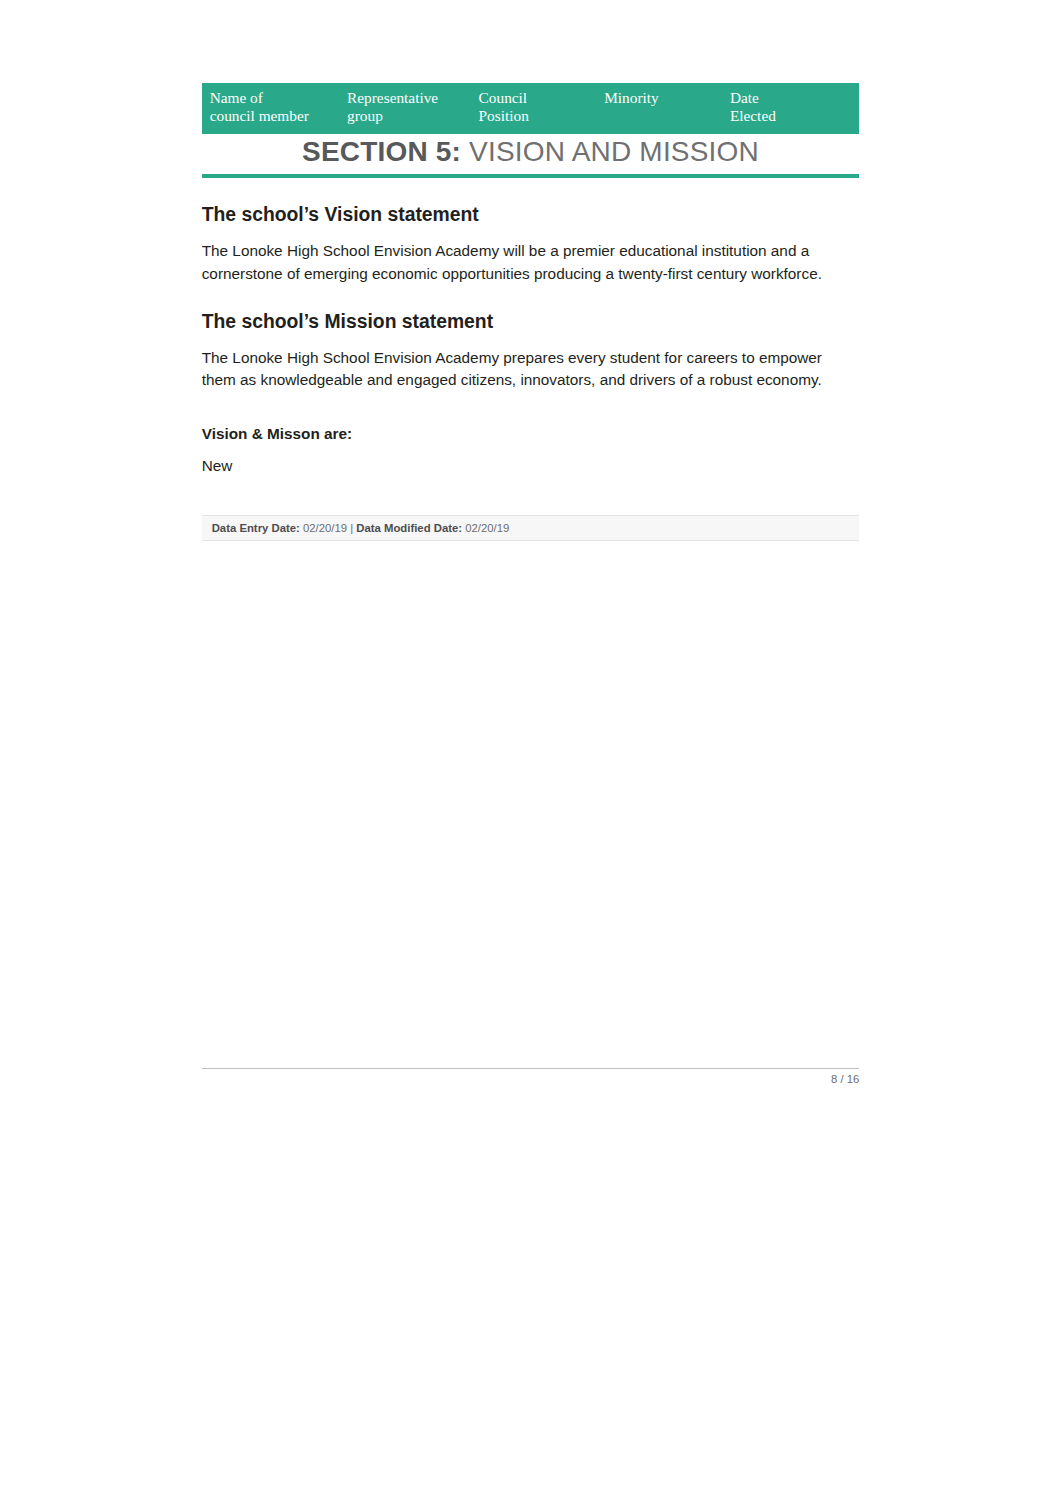| Name of council member | Representative group | Council Position | Minority | Date Elected |
| --- | --- | --- | --- | --- |
SECTION 5: VISION AND MISSION
The school’s Vision statement
The Lonoke High School Envision Academy will be a premier educational institution and a cornerstone of emerging economic opportunities producing a twenty-first century workforce.
The school’s Mission statement
The Lonoke High School Envision Academy prepares every student for careers to empower them as knowledgeable and engaged citizens, innovators, and drivers of a robust economy.
Vision & Misson are:
New
Data Entry Date: 02/20/19 | Data Modified Date: 02/20/19
8 / 16